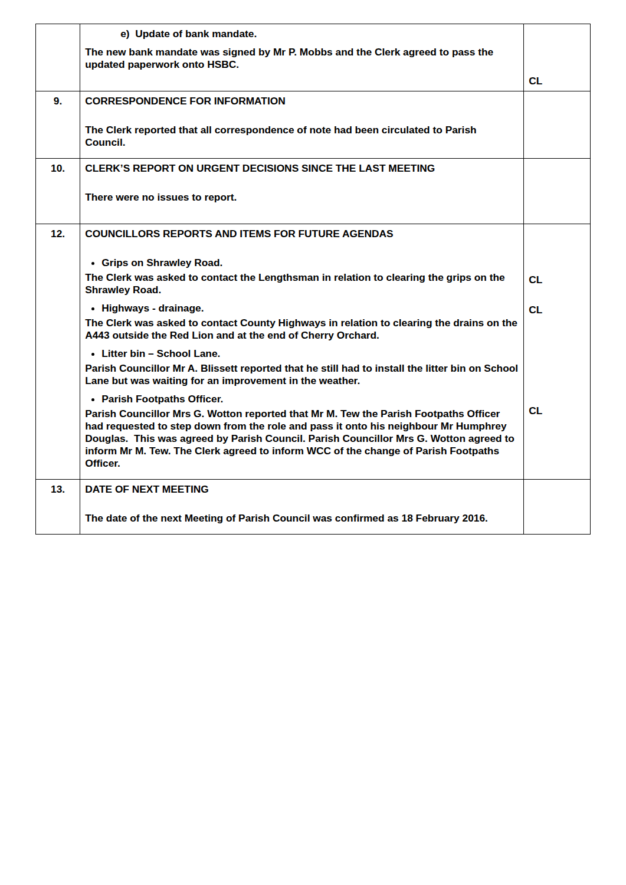| | e) Update of bank mandate. The new bank mandate was signed by Mr P. Mobbs and the Clerk agreed to pass the updated paperwork onto HSBC. | CL |
| 9. | CORRESPONDENCE FOR INFORMATION The Clerk reported that all correspondence of note had been circulated to Parish Council. | |
| 10. | CLERK’S REPORT ON URGENT DECISIONS SINCE THE LAST MEETING There were no issues to report. | |
| 12. | COUNCILLORS REPORTS AND ITEMS FOR FUTURE AGENDAS Grips on Shrawley Road. The Clerk was asked to contact the Lengthsman in relation to clearing the grips on the Shrawley Road. Highways - drainage. The Clerk was asked to contact County Highways in relation to clearing the drains on the A443 outside the Red Lion and at the end of Cherry Orchard. Litter bin – School Lane. Parish Councillor Mr A. Blissett reported that he still had to install the litter bin on School Lane but was waiting for an improvement in the weather. Parish Footpaths Officer. Parish Councillor Mrs G. Wotton reported that Mr M. Tew the Parish Footpaths Officer had requested to step down from the role and pass it onto his neighbour Mr Humphrey Douglas. This was agreed by Parish Council. Parish Councillor Mrs G. Wotton agreed to inform Mr M. Tew. The Clerk agreed to inform WCC of the change of Parish Footpaths Officer. | CL CL CL |
| 13. | DATE OF NEXT MEETING The date of the next Meeting of Parish Council was confirmed as 18 February 2016. | |